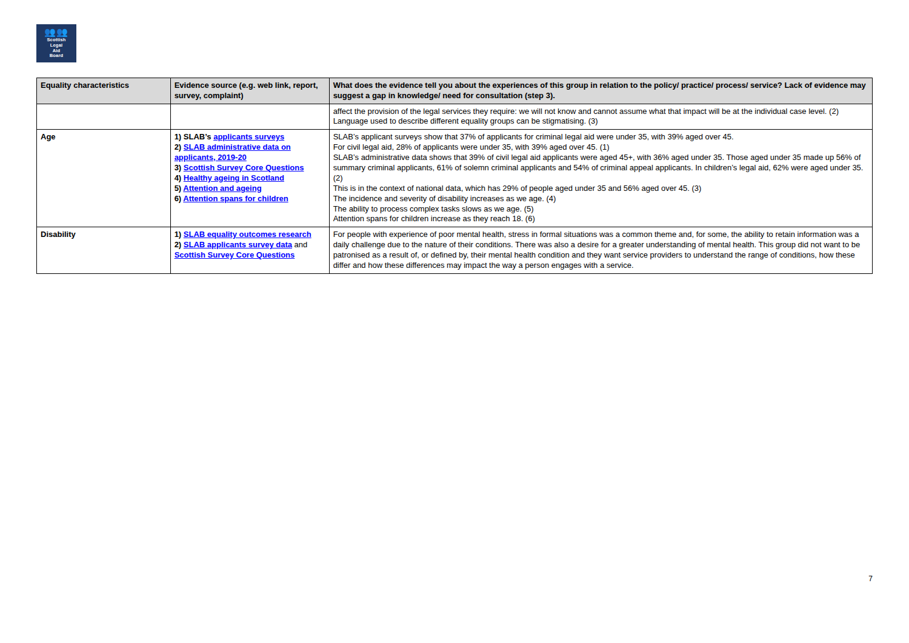👥👥
Scottish
Legal
Aid
Board
| Equality characteristics | Evidence source (e.g. web link, report, survey, complaint) | What does the evidence tell you about the experiences of this group in relation to the policy/ practice/ process/ service? Lack of evidence may suggest a gap in knowledge/ need for consultation (step 3). |
| --- | --- | --- |
| | | affect the provision of the legal services they require: we will not know and cannot assume what that impact will be at the individual case level. (2) Language used to describe different equality groups can be stigmatising. (3) |
| Age | 1) SLAB’s applicants surveys 2) SLAB administrative data on applicants, 2019-20 3) Scottish Survey Core Questions 4) Healthy ageing in Scotland 5) Attention and ageing 6) Attention spans for children | SLAB’s applicant surveys show that 37% of applicants for criminal legal aid were under 35, with 39% aged over 45. For civil legal aid, 28% of applicants were under 35, with 39% aged over 45. (1) SLAB’s administrative data shows that 39% of civil legal aid applicants were aged 45+, with 36% aged under 35. Those aged under 35 made up 56% of summary criminal applicants, 61% of solemn criminal applicants and 54% of criminal appeal applicants. In children’s legal aid, 62% were aged under 35. (2) This is in the context of national data, which has 29% of people aged under 35 and 56% aged over 45. (3) The incidence and severity of disability increases as we age. (4) The ability to process complex tasks slows as we age. (5) Attention spans for children increase as they reach 18. (6) |
| Disability | 1) SLAB equality outcomes research 2) SLAB applicants survey data and Scottish Survey Core Questions | For people with experience of poor mental health, stress in formal situations was a common theme and, for some, the ability to retain information was a daily challenge due to the nature of their conditions. There was also a desire for a greater understanding of mental health. This group did not want to be patronised as a result of, or defined by, their mental health condition and they want service providers to understand the range of conditions, how these differ and how these differences may impact the way a person engages with a service. |
7